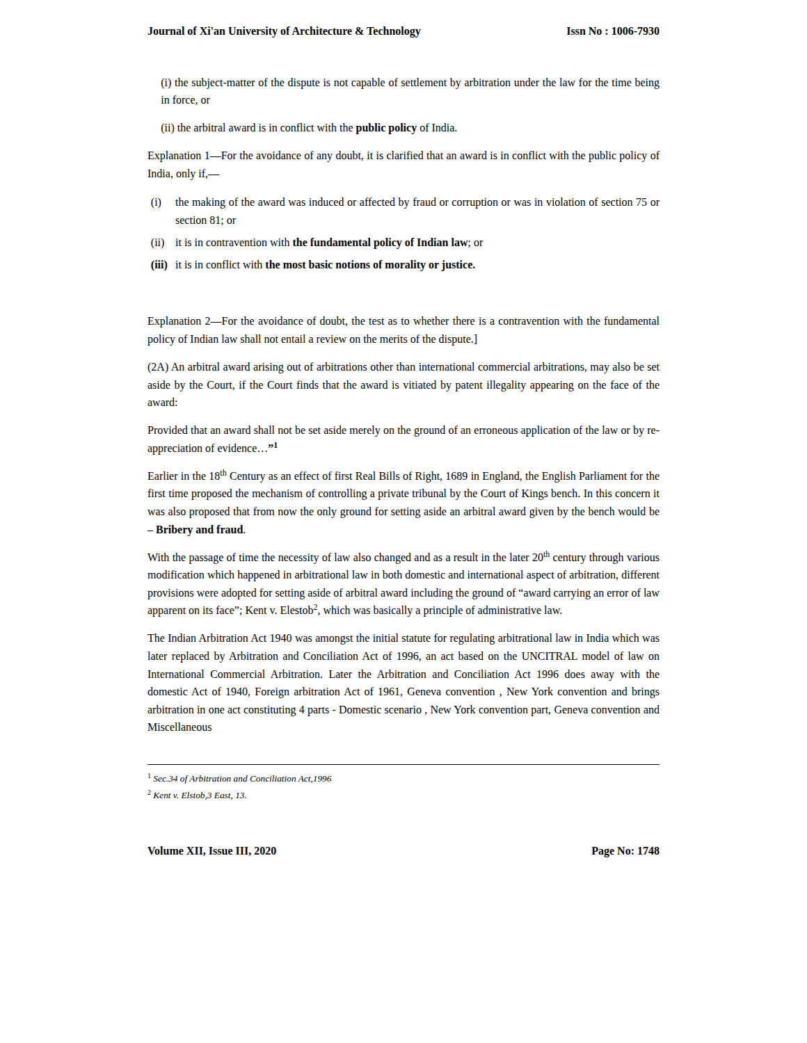Journal of Xi'an University of Architecture & Technology Issn No : 1006-7930
(i) the subject-matter of the dispute is not capable of settlement by arbitration under the law for the time being in force, or
(ii) the arbitral award is in conflict with the public policy of India.
Explanation 1—For the avoidance of any doubt, it is clarified that an award is in conflict with the public policy of India, only if,—
(i) the making of the award was induced or affected by fraud or corruption or was in violation of section 75 or section 81; or
(ii) it is in contravention with the fundamental policy of Indian law; or
(iii) it is in conflict with the most basic notions of morality or justice.
Explanation 2—For the avoidance of doubt, the test as to whether there is a contravention with the fundamental policy of Indian law shall not entail a review on the merits of the dispute.]
(2A) An arbitral award arising out of arbitrations other than international commercial arbitrations, may also be set aside by the Court, if the Court finds that the award is vitiated by patent illegality appearing on the face of the award:
Provided that an award shall not be set aside merely on the ground of an erroneous application of the law or by re-appreciation of evidence…”1
Earlier in the 18th Century as an effect of first Real Bills of Right, 1689 in England, the English Parliament for the first time proposed the mechanism of controlling a private tribunal by the Court of Kings bench. In this concern it was also proposed that from now the only ground for setting aside an arbitral award given by the bench would be – Bribery and fraud.
With the passage of time the necessity of law also changed and as a result in the later 20th century through various modification which happened in arbitrational law in both domestic and international aspect of arbitration, different provisions were adopted for setting aside of arbitral award including the ground of “award carrying an error of law apparent on its face”; Kent v. Elestob2, which was basically a principle of administrative law.
The Indian Arbitration Act 1940 was amongst the initial statute for regulating arbitrational law in India which was later replaced by Arbitration and Conciliation Act of 1996, an act based on the UNCITRAL model of law on International Commercial Arbitration. Later the Arbitration and Conciliation Act 1996 does away with the domestic Act of 1940, Foreign arbitration Act of 1961, Geneva convention , New York convention and brings arbitration in one act constituting 4 parts - Domestic scenario , New York convention part, Geneva convention and Miscellaneous
1 Sec.34 of Arbitration and Conciliation Act,1996
2 Kent v. Elstob,3 East, 13.
Volume XII, Issue III, 2020 Page No: 1748